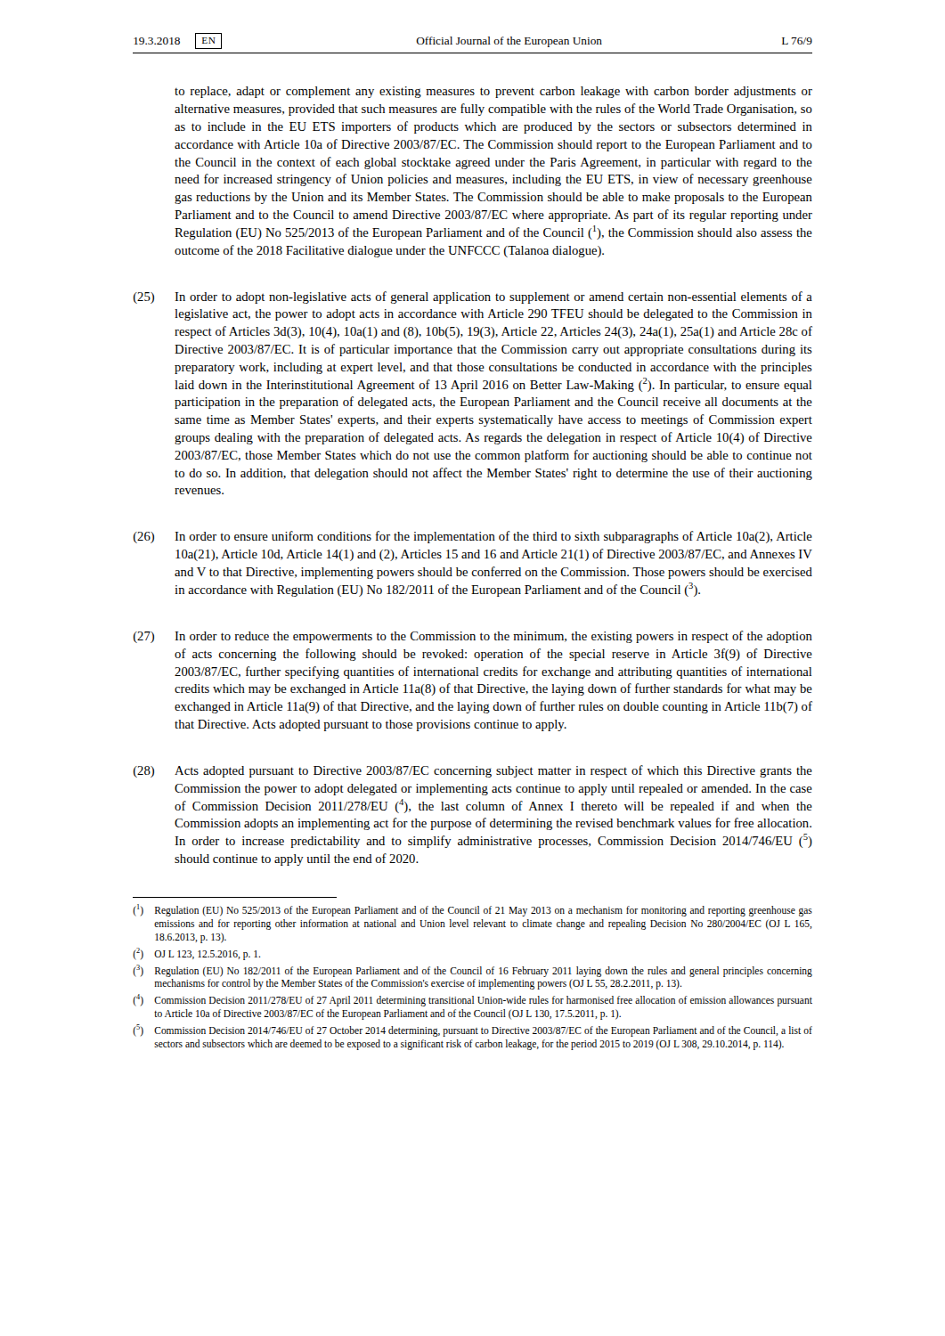19.3.2018 EN Official Journal of the European Union L 76/9
to replace, adapt or complement any existing measures to prevent carbon leakage with carbon border adjustments or alternative measures, provided that such measures are fully compatible with the rules of the World Trade Organisation, so as to include in the EU ETS importers of products which are produced by the sectors or subsectors determined in accordance with Article 10a of Directive 2003/87/EC. The Commission should report to the European Parliament and to the Council in the context of each global stocktake agreed under the Paris Agreement, in particular with regard to the need for increased stringency of Union policies and measures, including the EU ETS, in view of necessary greenhouse gas reductions by the Union and its Member States. The Commission should be able to make proposals to the European Parliament and to the Council to amend Directive 2003/87/EC where appropriate. As part of its regular reporting under Regulation (EU) No 525/2013 of the European Parliament and of the Council (1), the Commission should also assess the outcome of the 2018 Facilitative dialogue under the UNFCCC (Talanoa dialogue).
In order to adopt non-legislative acts of general application to supplement or amend certain non-essential elements of a legislative act, the power to adopt acts in accordance with Article 290 TFEU should be delegated to the Commission in respect of Articles 3d(3), 10(4), 10a(1) and (8), 10b(5), 19(3), Article 22, Articles 24(3), 24a(1), 25a(1) and Article 28c of Directive 2003/87/EC. It is of particular importance that the Commission carry out appropriate consultations during its preparatory work, including at expert level, and that those consultations be conducted in accordance with the principles laid down in the Interinstitutional Agreement of 13 April 2016 on Better Law-Making (2). In particular, to ensure equal participation in the preparation of delegated acts, the European Parliament and the Council receive all documents at the same time as Member States' experts, and their experts systematically have access to meetings of Commission expert groups dealing with the preparation of delegated acts. As regards the delegation in respect of Article 10(4) of Directive 2003/87/EC, those Member States which do not use the common platform for auctioning should be able to continue not to do so. In addition, that delegation should not affect the Member States' right to determine the use of their auctioning revenues.
In order to ensure uniform conditions for the implementation of the third to sixth subparagraphs of Article 10a(2), Article 10a(21), Article 10d, Article 14(1) and (2), Articles 15 and 16 and Article 21(1) of Directive 2003/87/EC, and Annexes IV and V to that Directive, implementing powers should be conferred on the Commission. Those powers should be exercised in accordance with Regulation (EU) No 182/2011 of the European Parliament and of the Council (3).
In order to reduce the empowerments to the Commission to the minimum, the existing powers in respect of the adoption of acts concerning the following should be revoked: operation of the special reserve in Article 3f(9) of Directive 2003/87/EC, further specifying quantities of international credits for exchange and attributing quantities of international credits which may be exchanged in Article 11a(8) of that Directive, the laying down of further standards for what may be exchanged in Article 11a(9) of that Directive, and the laying down of further rules on double counting in Article 11b(7) of that Directive. Acts adopted pursuant to those provisions continue to apply.
Acts adopted pursuant to Directive 2003/87/EC concerning subject matter in respect of which this Directive grants the Commission the power to adopt delegated or implementing acts continue to apply until repealed or amended. In the case of Commission Decision 2011/278/EU (4), the last column of Annex I thereto will be repealed if and when the Commission adopts an implementing act for the purpose of determining the revised benchmark values for free allocation. In order to increase predictability and to simplify administrative processes, Commission Decision 2014/746/EU (5) should continue to apply until the end of 2020.
(1) Regulation (EU) No 525/2013 of the European Parliament and of the Council of 21 May 2013 on a mechanism for monitoring and reporting greenhouse gas emissions and for reporting other information at national and Union level relevant to climate change and repealing Decision No 280/2004/EC (OJ L 165, 18.6.2013, p. 13).
(2) OJ L 123, 12.5.2016, p. 1.
(3) Regulation (EU) No 182/2011 of the European Parliament and of the Council of 16 February 2011 laying down the rules and general principles concerning mechanisms for control by the Member States of the Commission's exercise of implementing powers (OJ L 55, 28.2.2011, p. 13).
(4) Commission Decision 2011/278/EU of 27 April 2011 determining transitional Union-wide rules for harmonised free allocation of emission allowances pursuant to Article 10a of Directive 2003/87/EC of the European Parliament and of the Council (OJ L 130, 17.5.2011, p. 1).
(5) Commission Decision 2014/746/EU of 27 October 2014 determining, pursuant to Directive 2003/87/EC of the European Parliament and of the Council, a list of sectors and subsectors which are deemed to be exposed to a significant risk of carbon leakage, for the period 2015 to 2019 (OJ L 308, 29.10.2014, p. 114).